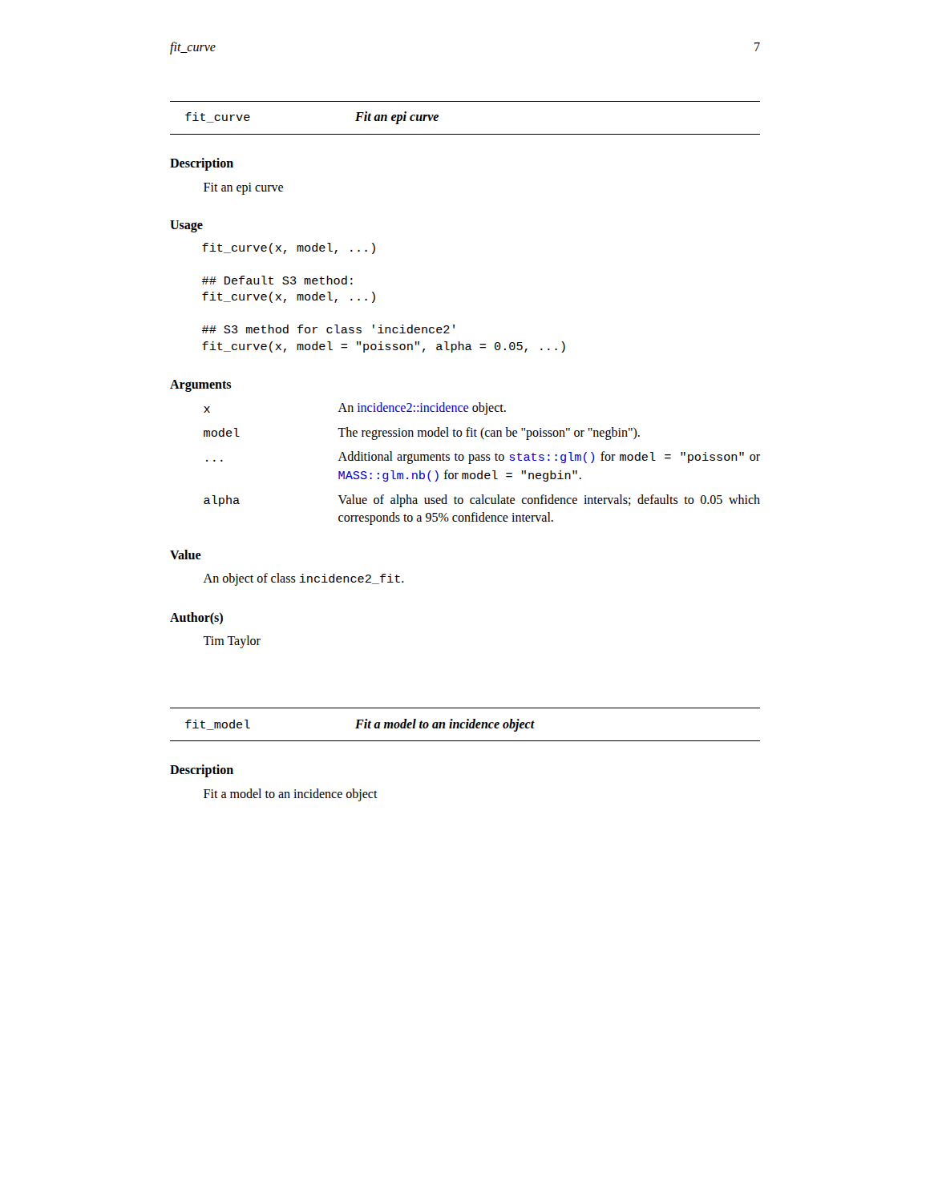fit_curve 7
fit_curve Fit an epi curve
Description
Fit an epi curve
Usage
fit_curve(x, model, ...)

## Default S3 method:
fit_curve(x, model, ...)

## S3 method for class 'incidence2'
fit_curve(x, model = "poisson", alpha = 0.05, ...)
Arguments
x
An incidence2::incidence object.
model
The regression model to fit (can be "poisson" or "negbin").
...
Additional arguments to pass to stats::glm() for model = "poisson" or MASS::glm.nb() for model = "negbin".
alpha
Value of alpha used to calculate confidence intervals; defaults to 0.05 which corresponds to a 95% confidence interval.
Value
An object of class incidence2_fit.
Author(s)
Tim Taylor
fit_model Fit a model to an incidence object
Description
Fit a model to an incidence object